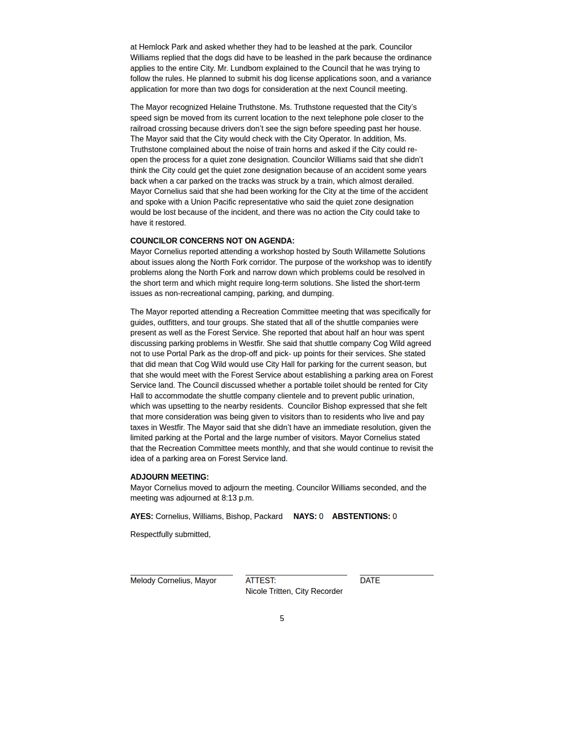at Hemlock Park and asked whether they had to be leashed at the park. Councilor Williams replied that the dogs did have to be leashed in the park because the ordinance applies to the entire City. Mr. Lundbom explained to the Council that he was trying to follow the rules. He planned to submit his dog license applications soon, and a variance application for more than two dogs for consideration at the next Council meeting.
The Mayor recognized Helaine Truthstone. Ms. Truthstone requested that the City’s speed sign be moved from its current location to the next telephone pole closer to the railroad crossing because drivers don’t see the sign before speeding past her house. The Mayor said that the City would check with the City Operator. In addition, Ms. Truthstone complained about the noise of train horns and asked if the City could re-open the process for a quiet zone designation. Councilor Williams said that she didn’t think the City could get the quiet zone designation because of an accident some years back when a car parked on the tracks was struck by a train, which almost derailed. Mayor Cornelius said that she had been working for the City at the time of the accident and spoke with a Union Pacific representative who said the quiet zone designation would be lost because of the incident, and there was no action the City could take to have it restored.
COUNCILOR CONCERNS NOT ON AGENDA:
Mayor Cornelius reported attending a workshop hosted by South Willamette Solutions about issues along the North Fork corridor. The purpose of the workshop was to identify problems along the North Fork and narrow down which problems could be resolved in the short term and which might require long-term solutions. She listed the short-term issues as non-recreational camping, parking, and dumping.
The Mayor reported attending a Recreation Committee meeting that was specifically for guides, outfitters, and tour groups. She stated that all of the shuttle companies were present as well as the Forest Service. She reported that about half an hour was spent discussing parking problems in Westfir. She said that shuttle company Cog Wild agreed not to use Portal Park as the drop-off and pick- up points for their services. She stated that did mean that Cog Wild would use City Hall for parking for the current season, but that she would meet with the Forest Service about establishing a parking area on Forest Service land. The Council discussed whether a portable toilet should be rented for City Hall to accommodate the shuttle company clientele and to prevent public urination, which was upsetting to the nearby residents. Councilor Bishop expressed that she felt that more consideration was being given to visitors than to residents who live and pay taxes in Westfir. The Mayor said that she didn’t have an immediate resolution, given the limited parking at the Portal and the large number of visitors. Mayor Cornelius stated that the Recreation Committee meets monthly, and that she would continue to revisit the idea of a parking area on Forest Service land.
ADJOURN MEETING:
Mayor Cornelius moved to adjourn the meeting. Councilor Williams seconded, and the meeting was adjourned at 8:13 p.m.
AYES: Cornelius, Williams, Bishop, Packard NAYS: 0 ABSTENTIONS: 0
Respectfully submitted,
| Melody Cornelius, Mayor | | ATTEST: Nicole Tritten, City Recorder | | DATE |
5